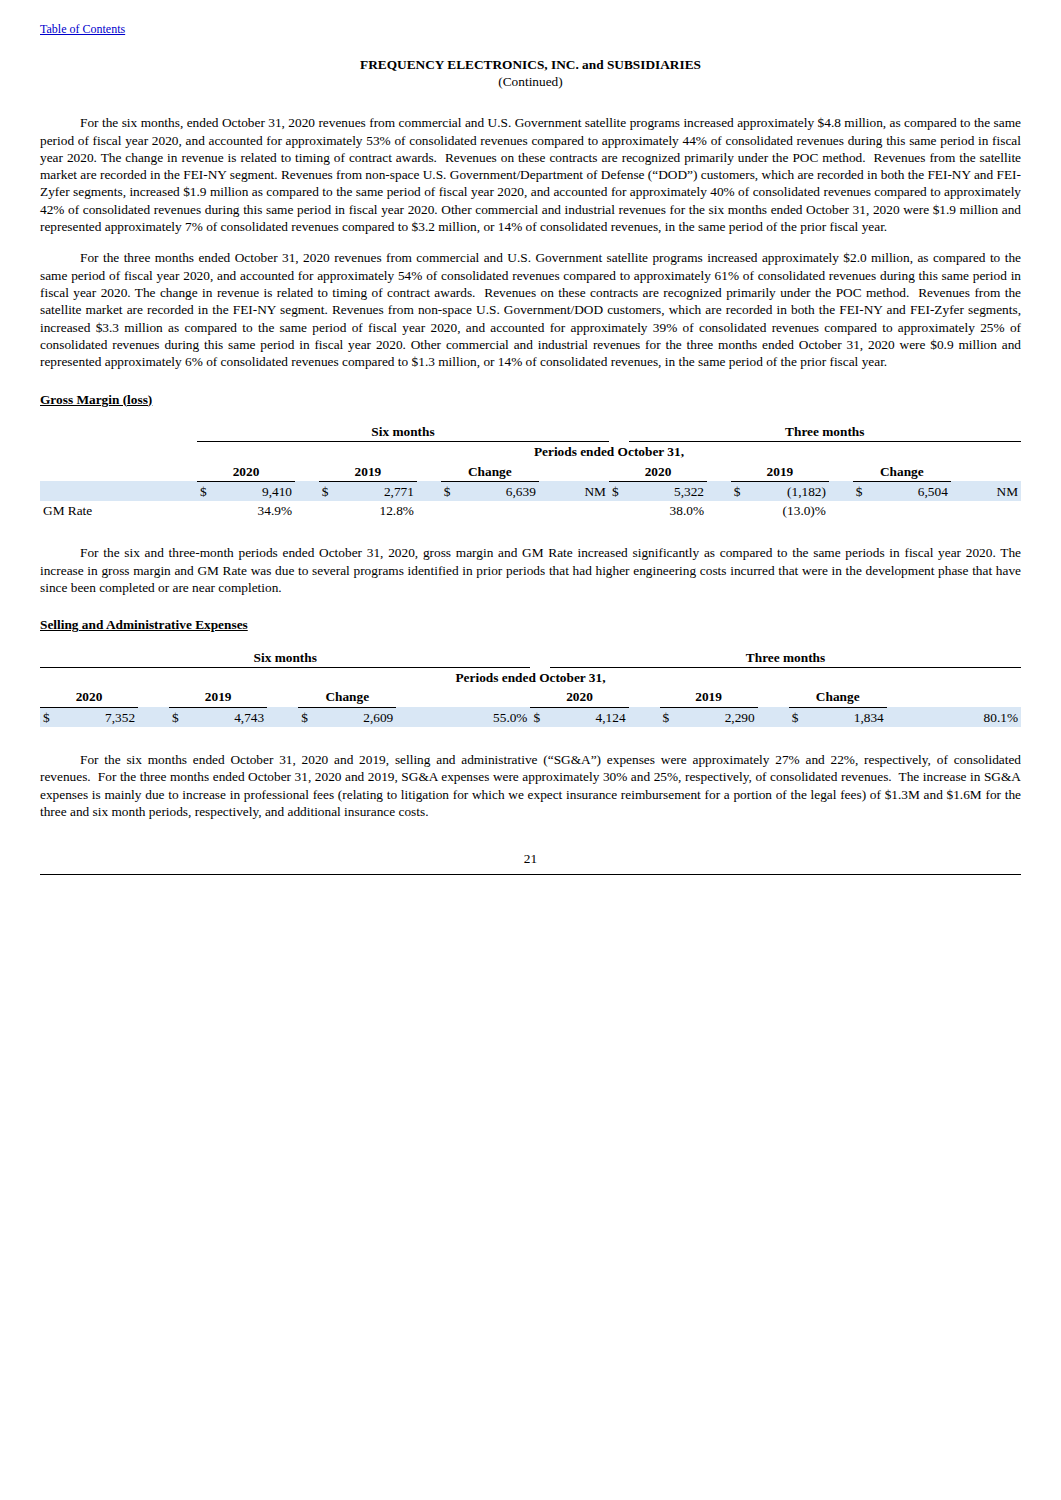Table of Contents
FREQUENCY ELECTRONICS, INC. and SUBSIDIARIES
(Continued)
For the six months, ended October 31, 2020 revenues from commercial and U.S. Government satellite programs increased approximately $4.8 million, as compared to the same period of fiscal year 2020, and accounted for approximately 53% of consolidated revenues compared to approximately 44% of consolidated revenues during this same period in fiscal year 2020. The change in revenue is related to timing of contract awards. Revenues on these contracts are recognized primarily under the POC method. Revenues from the satellite market are recorded in the FEI-NY segment. Revenues from non-space U.S. Government/Department of Defense (“DOD”) customers, which are recorded in both the FEI-NY and FEI-Zyfer segments, increased $1.9 million as compared to the same period of fiscal year 2020, and accounted for approximately 40% of consolidated revenues compared to approximately 42% of consolidated revenues during this same period in fiscal year 2020. Other commercial and industrial revenues for the six months ended October 31, 2020 were $1.9 million and represented approximately 7% of consolidated revenues compared to $3.2 million, or 14% of consolidated revenues, in the same period of the prior fiscal year.
For the three months ended October 31, 2020 revenues from commercial and U.S. Government satellite programs increased approximately $2.0 million, as compared to the same period of fiscal year 2020, and accounted for approximately 54% of consolidated revenues compared to approximately 61% of consolidated revenues during this same period in fiscal year 2020. The change in revenue is related to timing of contract awards. Revenues on these contracts are recognized primarily under the POC method. Revenues from the satellite market are recorded in the FEI-NY segment. Revenues from non-space U.S. Government/DOD customers, which are recorded in both the FEI-NY and FEI-Zyfer segments, increased $3.3 million as compared to the same period of fiscal year 2020, and accounted for approximately 39% of consolidated revenues compared to approximately 25% of consolidated revenues during this same period in fiscal year 2020. Other commercial and industrial revenues for the three months ended October 31, 2020 were $0.9 million and represented approximately 6% of consolidated revenues compared to $1.3 million, or 14% of consolidated revenues, in the same period of the prior fiscal year.
Gross Margin (loss)
| | | Six months | | Three months |
| | | Periods ended October 31, |
| | | 2020 | | 2019 | | Change | | 2020 | | 2019 | | Change | |
| | | $ | 9,410 | | $ | 2,771 | | $ | 6,639 | NM | $ | 5,322 | | $ | (1,182) | | $ | 6,504 | NM |
| GM Rate | | | 34.9% | | | 12.8% | | | | | | 38.0% | | | (13.0)% | | | | |
For the six and three-month periods ended October 31, 2020, gross margin and GM Rate increased significantly as compared to the same periods in fiscal year 2020. The increase in gross margin and GM Rate was due to several programs identified in prior periods that had higher engineering costs incurred that were in the development phase that have since been completed or are near completion.
Selling and Administrative Expenses
| Six months | | Three months |
| Periods ended October 31, |
| 2020 | | 2019 | | Change | | 2020 | | 2019 | | Change | |
| $ | 7,352 | | $ | 4,743 | | $ | 2,609 | 55.0% | $ | 4,124 | | $ | 2,290 | | $ | 1,834 | 80.1% |
For the six months ended October 31, 2020 and 2019, selling and administrative (“SG&A”) expenses were approximately 27% and 22%, respectively, of consolidated revenues. For the three months ended October 31, 2020 and 2019, SG&A expenses were approximately 30% and 25%, respectively, of consolidated revenues. The increase in SG&A expenses is mainly due to increase in professional fees (relating to litigation for which we expect insurance reimbursement for a portion of the legal fees) of $1.3M and $1.6M for the three and six month periods, respectively, and additional insurance costs.
21